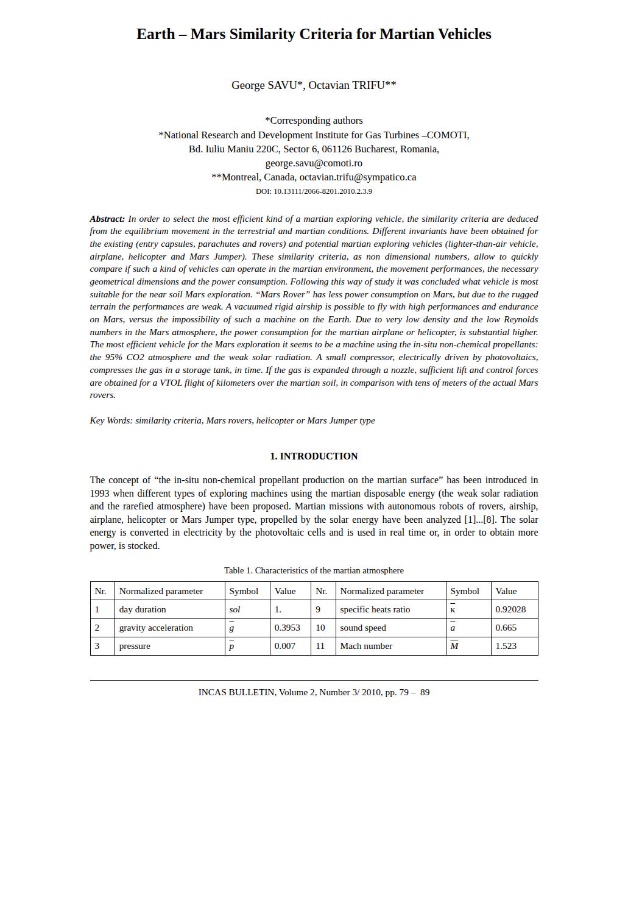Earth – Mars Similarity Criteria for Martian Vehicles
George SAVU*, Octavian TRIFU**
*Corresponding authors *National Research and Development Institute for Gas Turbines –COMOTI,
Bd. Iuliu Maniu 220C, Sector 6, 061126 Bucharest, Romania,
george.savu@comoti.ro
**Montreal, Canada, octavian.trifu@sympatico.ca
DOI: 10.13111/2066-8201.2010.2.3.9
Abstract: In order to select the most efficient kind of a martian exploring vehicle, the similarity criteria are deduced from the equilibrium movement in the terrestrial and martian conditions. Different invariants have been obtained for the existing (entry capsules, parachutes and rovers) and potential martian exploring vehicles (lighter-than-air vehicle, airplane, helicopter and Mars Jumper). These similarity criteria, as non dimensional numbers, allow to quickly compare if such a kind of vehicles can operate in the martian environment, the movement performances, the necessary geometrical dimensions and the power consumption. Following this way of study it was concluded what vehicle is most suitable for the near soil Mars exploration. “Mars Rover” has less power consumption on Mars, but due to the rugged terrain the performances are weak. A vacuumed rigid airship is possible to fly with high performances and endurance on Mars, versus the impossibility of such a machine on the Earth. Due to very low density and the low Reynolds numbers in the Mars atmosphere, the power consumption for the martian airplane or helicopter, is substantial higher. The most efficient vehicle for the Mars exploration it seems to be a machine using the in-situ non-chemical propellants: the 95% CO2 atmosphere and the weak solar radiation. A small compressor, electrically driven by photovoltaics, compresses the gas in a storage tank, in time. If the gas is expanded through a nozzle, sufficient lift and control forces are obtained for a VTOL flight of kilometers over the martian soil, in comparison with tens of meters of the actual Mars rovers.
Key Words: similarity criteria, Mars rovers, helicopter or Mars Jumper type
1. INTRODUCTION
The concept of “the in-situ non-chemical propellant production on the martian surface” has been introduced in 1993 when different types of exploring machines using the martian disposable energy (the weak solar radiation and the rarefied atmosphere) have been proposed. Martian missions with autonomous robots of rovers, airship, airplane, helicopter or Mars Jumper type, propelled by the solar energy have been analyzed [1]...[8]. The solar energy is converted in electricity by the photovoltaic cells and is used in real time or, in order to obtain more power, is stocked.
Table 1. Characteristics of the martian atmosphere
| Nr. | Normalized parameter | Symbol | Value | Nr. | Normalized parameter | Symbol | Value |
| --- | --- | --- | --- | --- | --- | --- | --- |
| 1 | day duration | sol | 1. | 9 | specific heats ratio | κ | 0.92028 |
| 2 | gravity acceleration | g | 0.3953 | 10 | sound speed | a | 0.665 |
| 3 | pressure | p | 0.007 | 11 | Mach number | M | 1.523 |
INCAS BULLETIN, Volume 2, Number 3/ 2010, pp. 79 – 89